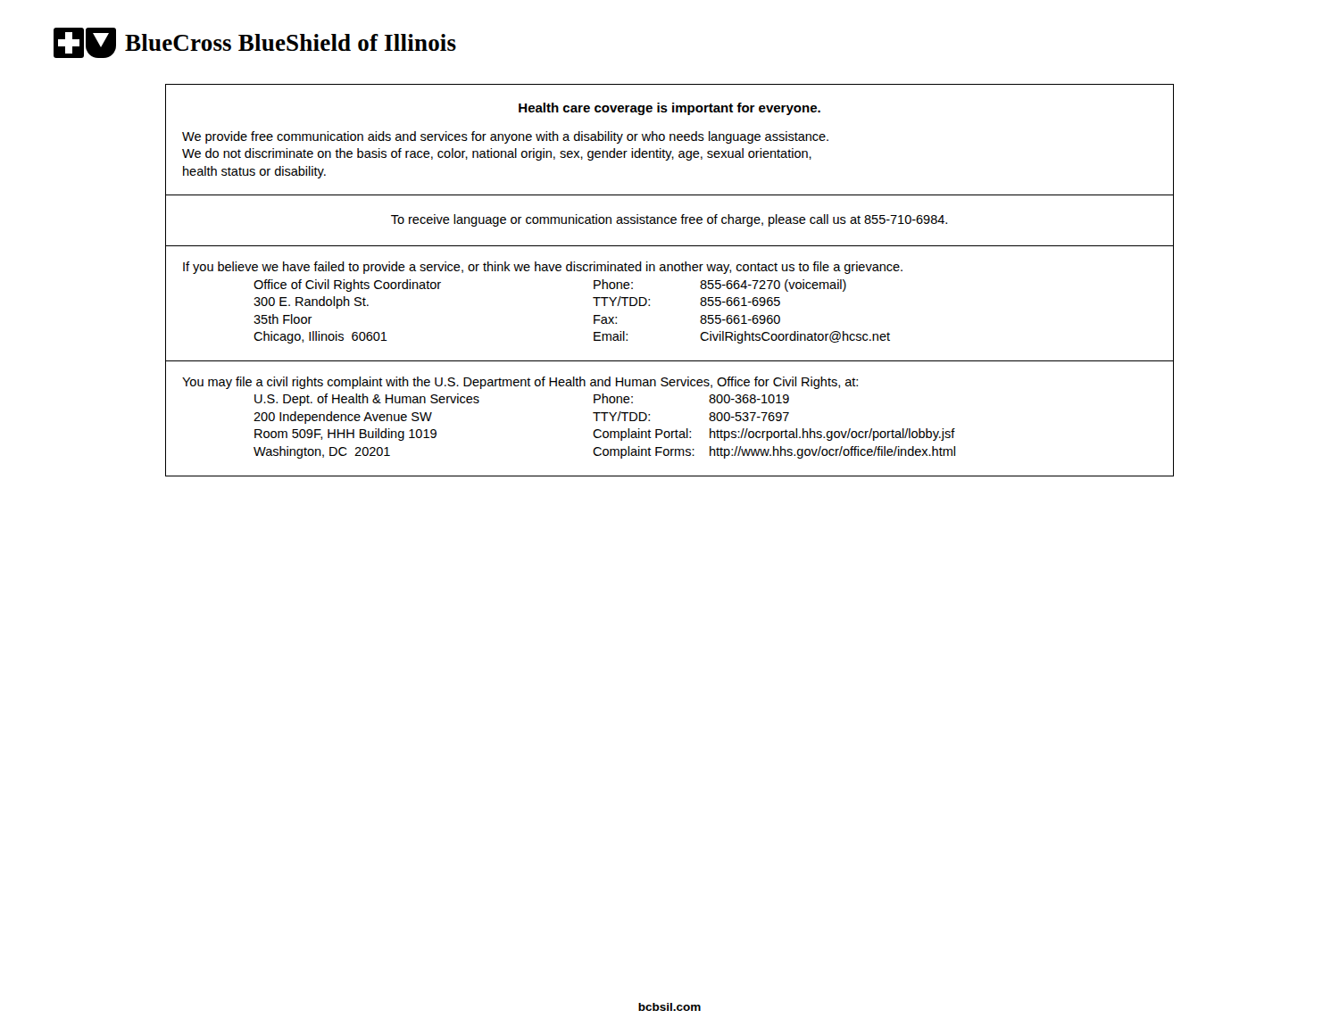BlueCross BlueShield of Illinois
| Health care coverage is important for everyone. We provide free communication aids and services for anyone with a disability or who needs language assistance. We do not discriminate on the basis of race, color, national origin, sex, gender identity, age, sexual orientation, health status or disability. |
| To receive language or communication assistance free of charge, please call us at 855-710-6984. |
| If you believe we have failed to provide a service, or think we have discriminated in another way, contact us to file a grievance. Office of Civil Rights Coordinator 300 E. Randolph St. 35th Floor Chicago, Illinois 60601 Phone: 855-664-7270 (voicemail) TTY/TDD: 855-661-6965 Fax: 855-661-6960 Email: CivilRightsCoordinator@hcsc.net |
| You may file a civil rights complaint with the U.S. Department of Health and Human Services, Office for Civil Rights, at: U.S. Dept. of Health & Human Services 200 Independence Avenue SW Room 509F, HHH Building 1019 Washington, DC 20201 Phone: 800-368-1019 TTY/TDD: 800-537-7697 Complaint Portal: https://ocrportal.hhs.gov/ocr/portal/lobby.jsf Complaint Forms: http://www.hhs.gov/ocr/office/file/index.html |
bcbsil.com